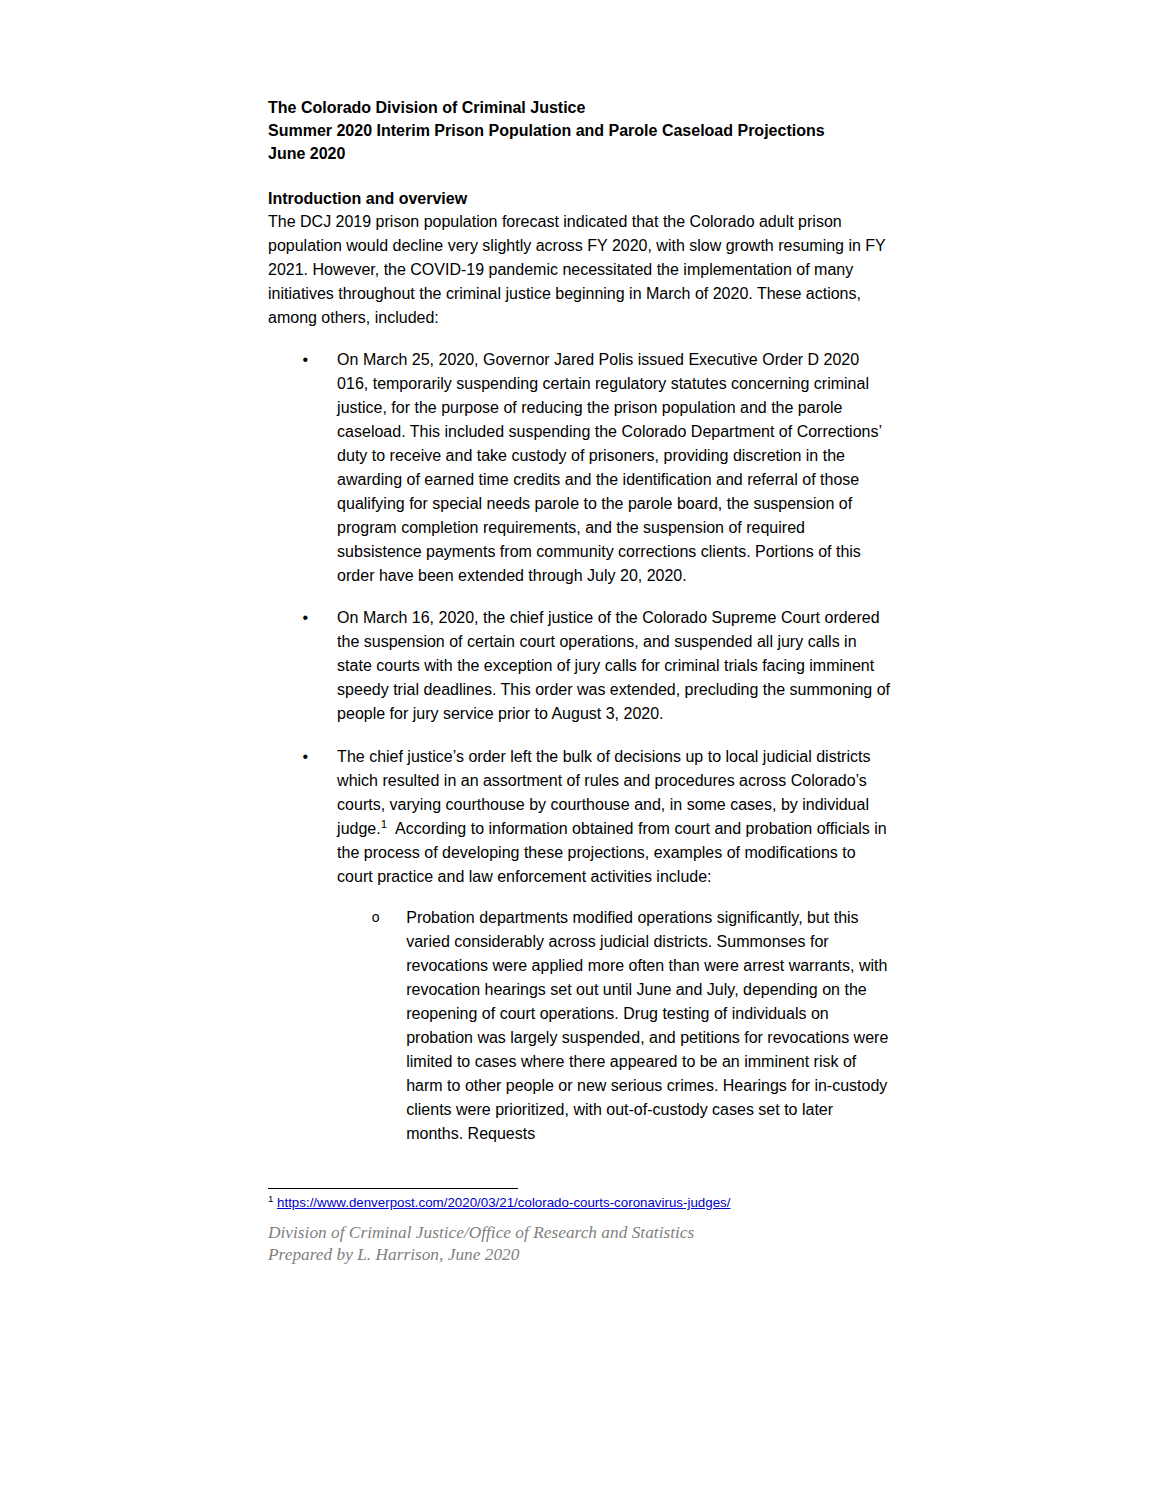The Colorado Division of Criminal Justice Summer 2020 Interim Prison Population and Parole Caseload Projections June 2020
Introduction and overview
The DCJ 2019 prison population forecast indicated that the Colorado adult prison population would decline very slightly across FY 2020, with slow growth resuming in FY 2021. However, the COVID-19 pandemic necessitated the implementation of many initiatives throughout the criminal justice beginning in March of 2020. These actions, among others, included:
On March 25, 2020, Governor Jared Polis issued Executive Order D 2020 016, temporarily suspending certain regulatory statutes concerning criminal justice, for the purpose of reducing the prison population and the parole caseload. This included suspending the Colorado Department of Corrections’ duty to receive and take custody of prisoners, providing discretion in the awarding of earned time credits and the identification and referral of those qualifying for special needs parole to the parole board, the suspension of program completion requirements, and the suspension of required subsistence payments from community corrections clients. Portions of this order have been extended through July 20, 2020.
On March 16, 2020, the chief justice of the Colorado Supreme Court ordered the suspension of certain court operations, and suspended all jury calls in state courts with the exception of jury calls for criminal trials facing imminent speedy trial deadlines. This order was extended, precluding the summoning of people for jury service prior to August 3, 2020.
The chief justice’s order left the bulk of decisions up to local judicial districts which resulted in an assortment of rules and procedures across Colorado’s courts, varying courthouse by courthouse and, in some cases, by individual judge.1 According to information obtained from court and probation officials in the process of developing these projections, examples of modifications to court practice and law enforcement activities include:
Probation departments modified operations significantly, but this varied considerably across judicial districts. Summonses for revocations were applied more often than were arrest warrants, with revocation hearings set out until June and July, depending on the reopening of court operations. Drug testing of individuals on probation was largely suspended, and petitions for revocations were limited to cases where there appeared to be an imminent risk of harm to other people or new serious crimes. Hearings for in-custody clients were prioritized, with out-of-custody cases set to later months. Requests
1 https://www.denverpost.com/2020/03/21/colorado-courts-coronavirus-judges/
Division of Criminal Justice/Office of Research and Statistics Prepared by L. Harrison, June 2020